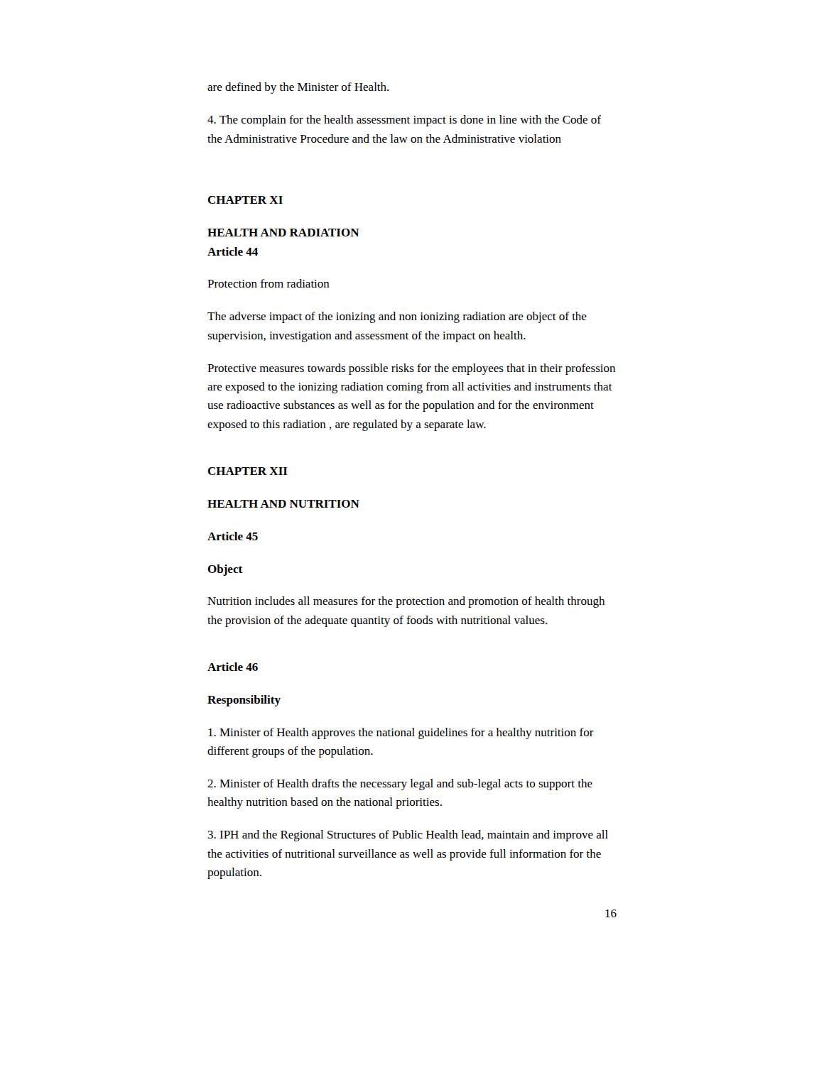are defined by the Minister of Health.
4. The complain for the health assessment impact is done in line with the Code of the Administrative Procedure and the law on the Administrative violation
CHAPTER XI
HEALTH AND RADIATION Article 44
Protection from radiation
The adverse impact of the ionizing and non ionizing radiation are object of the supervision, investigation and assessment of the impact on health.
Protective measures towards possible risks for the employees that in their profession are exposed to the ionizing radiation coming from all activities and instruments that use radioactive substances as well as for the population and for the environment exposed to this radiation , are regulated by a separate law.
CHAPTER XII
HEALTH AND NUTRITION
Article 45
Object
Nutrition includes all measures for the protection and promotion of health through the provision of the adequate quantity of foods with nutritional values.
Article 46
Responsibility
1. Minister of Health approves the national guidelines for a healthy nutrition for different groups of the population.
2. Minister of Health drafts the necessary legal and sub-legal acts to support the healthy nutrition based on the national priorities.
3. IPH and the Regional Structures of Public Health lead, maintain and improve all the activities of nutritional surveillance as well as provide full information for the population.
16